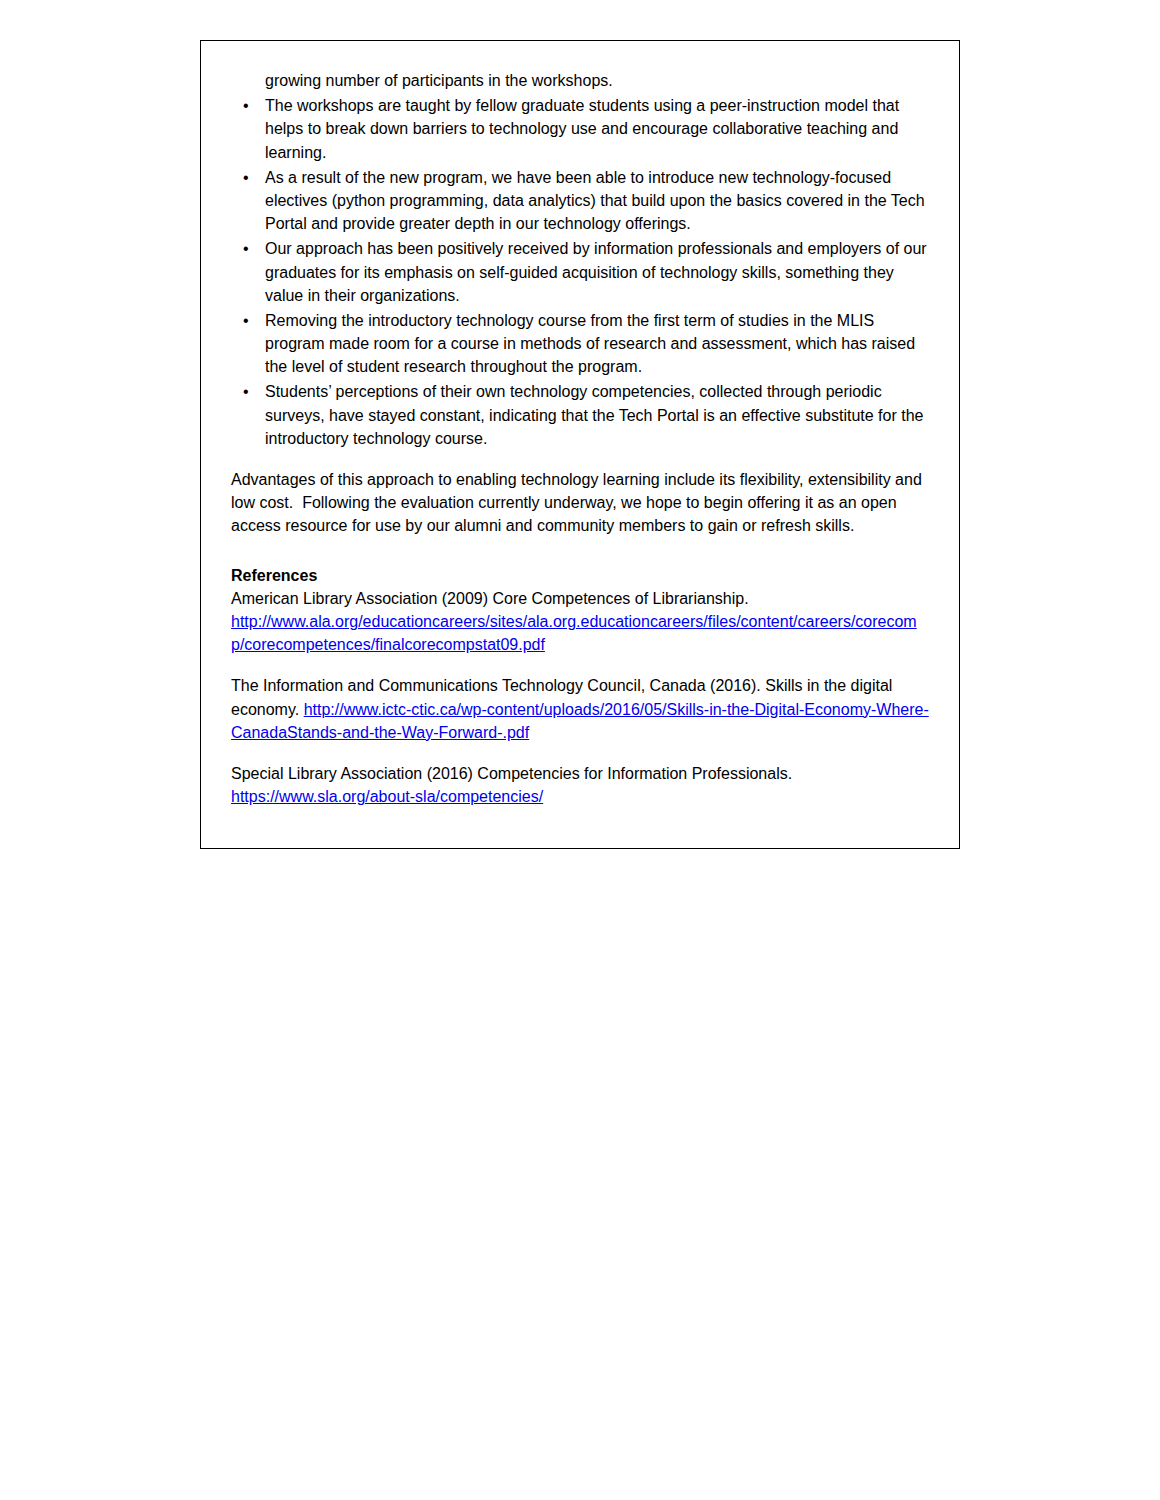growing number of participants in the workshops.
The workshops are taught by fellow graduate students using a peer-instruction model that helps to break down barriers to technology use and encourage collaborative teaching and learning.
As a result of the new program, we have been able to introduce new technology-focused electives (python programming, data analytics) that build upon the basics covered in the Tech Portal and provide greater depth in our technology offerings.
Our approach has been positively received by information professionals and employers of our graduates for its emphasis on self-guided acquisition of technology skills, something they value in their organizations.
Removing the introductory technology course from the first term of studies in the MLIS program made room for a course in methods of research and assessment, which has raised the level of student research throughout the program.
Students’ perceptions of their own technology competencies, collected through periodic surveys, have stayed constant, indicating that the Tech Portal is an effective substitute for the introductory technology course.
Advantages of this approach to enabling technology learning include its flexibility, extensibility and low cost. Following the evaluation currently underway, we hope to begin offering it as an open access resource for use by our alumni and community members to gain or refresh skills.
References
American Library Association (2009) Core Competences of Librarianship.
http://www.ala.org/educationcareers/sites/ala.org.educationcareers/files/content/careers/corecomp/corecompetences/finalcorecompstat09.pdf
The Information and Communications Technology Council, Canada (2016). Skills in the digital economy. http://www.ictc-ctic.ca/wp-content/uploads/2016/05/Skills-in-the-Digital-Economy-Where-CanadaStands-and-the-Way-Forward-.pdf
Special Library Association (2016) Competencies for Information Professionals.
https://www.sla.org/about-sla/competencies/